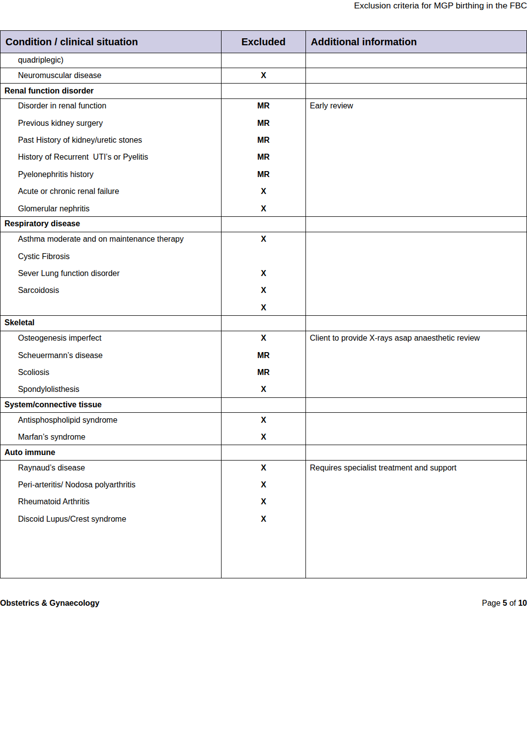Exclusion criteria for MGP birthing in the FBC
| Condition / clinical situation | Excluded | Additional information |
| --- | --- | --- |
| quadriplegic) | | |
| Neuromuscular disease | X | |
| Renal function disorder | | |
| Disorder in renal function Previous kidney surgery Past History of kidney/uretic stones History of Recurrent UTI’s or Pyelitis Pyelonephritis history Acute or chronic renal failure Glomerular nephritis | MR MR MR MR MR X X | Early review |
| Respiratory disease | | |
| Asthma moderate and on maintenance therapy Cystic Fibrosis Sever Lung function disorder Sarcoidosis | X X X X | |
| Skeletal | | |
| Osteogenesis imperfect Scheuermann’s disease Scoliosis Spondylolisthesis | X MR MR X | Client to provide X-rays asap anaesthetic review |
| System/connective tissue | | |
| Antisphospholipid syndrome Marfan’s syndrome | X X | |
| Auto immune | | |
| Raynaud’s disease Peri-arteritis/ Nodosa polyarthritis Rheumatoid Arthritis Discoid Lupus/Crest syndrome | X X X X | Requires specialist treatment and support |
Obstetrics & Gynaecology Page 5 of 10